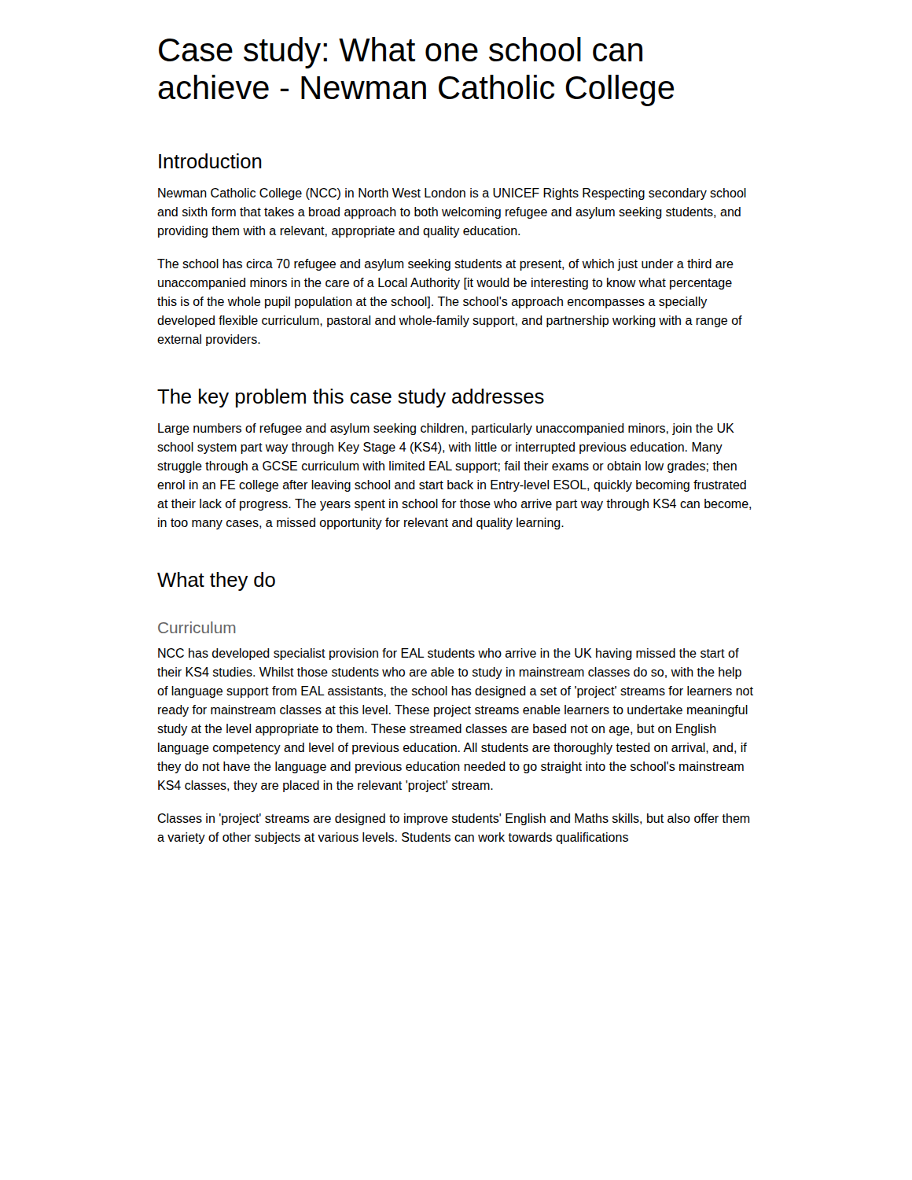Case study: What one school can achieve - Newman Catholic College
Introduction
Newman Catholic College (NCC) in North West London is a UNICEF Rights Respecting secondary school and sixth form that takes a broad approach to both welcoming refugee and asylum seeking students, and providing them with a relevant, appropriate and quality education.
The school has circa 70 refugee and asylum seeking students at present, of which just under a third are unaccompanied minors in the care of a Local Authority [it would be interesting to know what percentage this is of the whole pupil population at the school]. The school's approach encompasses a specially developed flexible curriculum, pastoral and whole-family support, and partnership working with a range of external providers.
The key problem this case study addresses
Large numbers of refugee and asylum seeking children, particularly unaccompanied minors, join the UK school system part way through Key Stage 4 (KS4), with little or interrupted previous education. Many struggle through a GCSE curriculum with limited EAL support; fail their exams or obtain low grades; then enrol in an FE college after leaving school and start back in Entry-level ESOL, quickly becoming frustrated at their lack of progress. The years spent in school for those who arrive part way through KS4 can become, in too many cases, a missed opportunity for relevant and quality learning.
What they do
Curriculum
NCC has developed specialist provision for EAL students who arrive in the UK having missed the start of their KS4 studies. Whilst those students who are able to study in mainstream classes do so, with the help of language support from EAL assistants, the school has designed a set of 'project' streams for learners not ready for mainstream classes at this level. These project streams enable learners to undertake meaningful study at the level appropriate to them. These streamed classes are based not on age, but on English language competency and level of previous education. All students are thoroughly tested on arrival, and, if they do not have the language and previous education needed to go straight into the school's mainstream KS4 classes, they are placed in the relevant 'project' stream.
Classes in 'project' streams are designed to improve students' English and Maths skills, but also offer them a variety of other subjects at various levels. Students can work towards qualifications